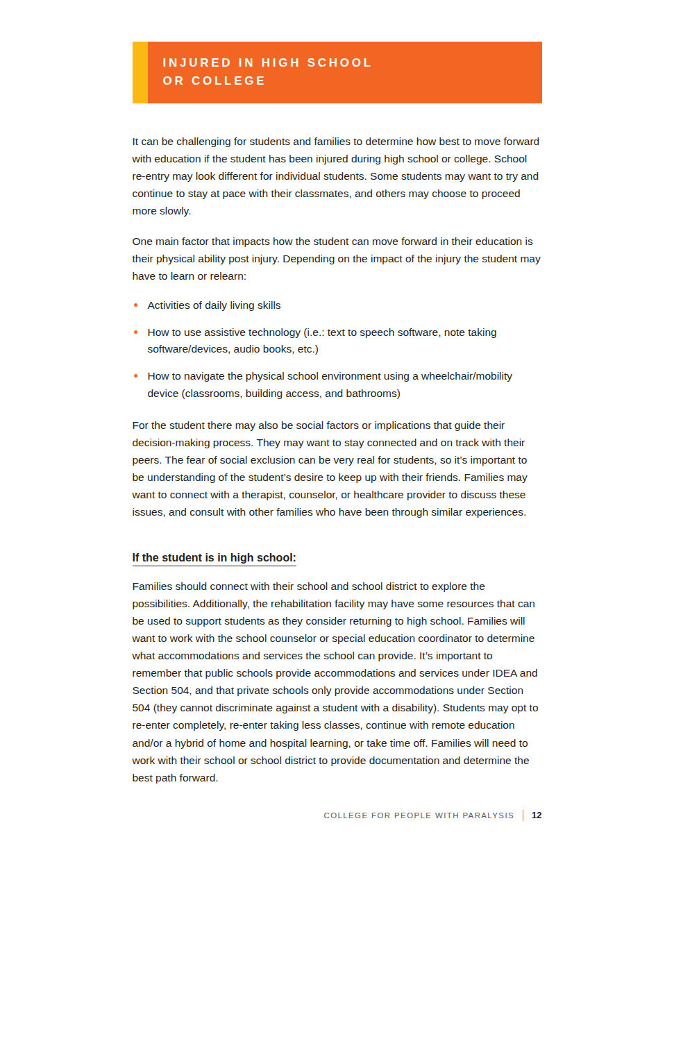Injured in High School
or College
It can be challenging for students and families to determine how best to move forward with education if the student has been injured during high school or college. School re-entry may look different for individual students. Some students may want to try and continue to stay at pace with their classmates, and others may choose to proceed more slowly.
One main factor that impacts how the student can move forward in their education is their physical ability post injury. Depending on the impact of the injury the student may have to learn or relearn:
Activities of daily living skills
How to use assistive technology (i.e.: text to speech software, note taking software/devices, audio books, etc.)
How to navigate the physical school environment using a wheelchair/mobility device (classrooms, building access, and bathrooms)
For the student there may also be social factors or implications that guide their decision-making process. They may want to stay connected and on track with their peers. The fear of social exclusion can be very real for students, so it’s important to be understanding of the student’s desire to keep up with their friends. Families may want to connect with a therapist, counselor, or healthcare provider to discuss these issues, and consult with other families who have been through similar experiences.
If the student is in high school:
Families should connect with their school and school district to explore the possibilities. Additionally, the rehabilitation facility may have some resources that can be used to support students as they consider returning to high school. Families will want to work with the school counselor or special education coordinator to determine what accommodations and services the school can provide. It’s important to remember that public schools provide accommodations and services under IDEA and Section 504, and that private schools only provide accommodations under Section 504 (they cannot discriminate against a student with a disability). Students may opt to re-enter completely, re-enter taking less classes, continue with remote education and/or a hybrid of home and hospital learning, or take time off. Families will need to work with their school or school district to provide documentation and determine the best path forward.
College for People with Paralysis 12